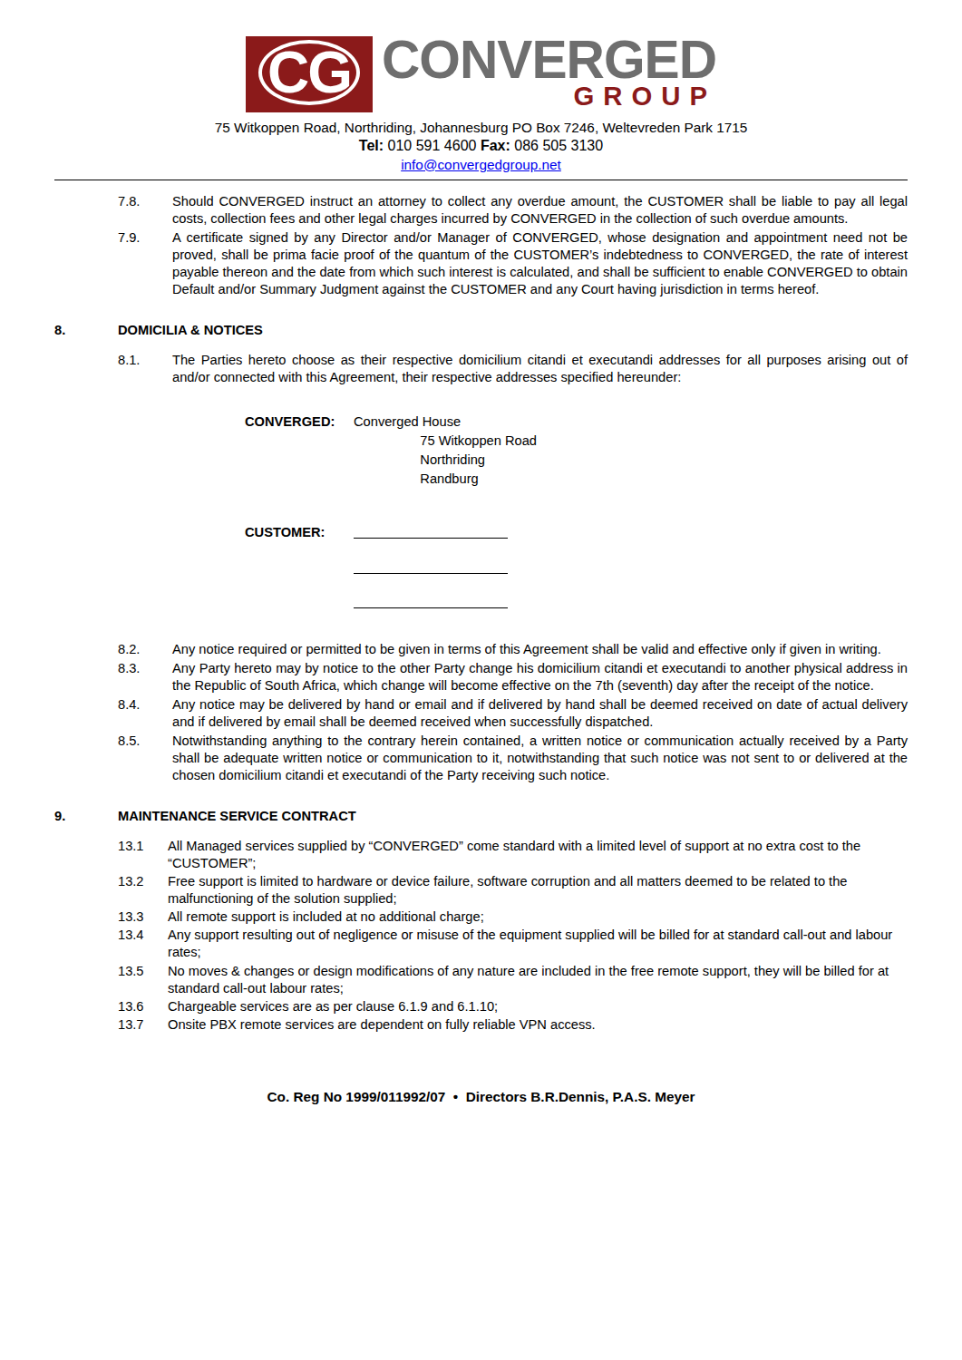CG
CONVERGED
GROUP
75 Witkoppen Road, Northriding, Johannesburg PO Box 7246, Weltevreden Park 1715
Tel: 010 591 4600 Fax: 086 505 3130
info@convergedgroup.net
7.8.
Should CONVERGED instruct an attorney to collect any overdue amount, the CUSTOMER shall be liable to pay all legal costs, collection fees and other legal charges incurred by CONVERGED in the collection of such overdue amounts.
7.9.
A certificate signed by any Director and/or Manager of CONVERGED, whose designation and appointment need not be proved, shall be prima facie proof of the quantum of the CUSTOMER’s indebtedness to CONVERGED, the rate of interest payable thereon and the date from which such interest is calculated, and shall be sufficient to enable CONVERGED to obtain Default and/or Summary Judgment against the CUSTOMER and any Court having jurisdiction in terms hereof.
8.
DOMICILIA & NOTICES
8.1.
The Parties hereto choose as their respective domicilium citandi et executandi addresses for all purposes arising out of and/or connected with this Agreement, their respective addresses specified hereunder:
CONVERGED:
Converged House
75 Witkoppen Road
Northriding
Randburg
CUSTOMER:
8.2.
Any notice required or permitted to be given in terms of this Agreement shall be valid and effective only if given in writing.
8.3.
Any Party hereto may by notice to the other Party change his domicilium citandi et executandi to another physical address in the Republic of South Africa, which change will become effective on the 7th (seventh) day after the receipt of the notice.
8.4.
Any notice may be delivered by hand or email and if delivered by hand shall be deemed received on date of actual delivery and if delivered by email shall be deemed received when successfully dispatched.
8.5.
Notwithstanding anything to the contrary herein contained, a written notice or communication actually received by a Party shall be adequate written notice or communication to it, notwithstanding that such notice was not sent to or delivered at the chosen domicilium citandi et executandi of the Party receiving such notice.
9.
MAINTENANCE SERVICE CONTRACT
13.1
All Managed services supplied by “CONVERGED” come standard with a limited level of support at no extra cost to the “CUSTOMER”;
13.2
Free support is limited to hardware or device failure, software corruption and all matters deemed to be related to the malfunctioning of the solution supplied;
13.3
All remote support is included at no additional charge;
13.4
Any support resulting out of negligence or misuse of the equipment supplied will be billed for at standard call-out and labour rates;
13.5
No moves & changes or design modifications of any nature are included in the free remote support, they will be billed for at standard call-out labour rates;
13.6
Chargeable services are as per clause 6.1.9 and 6.1.10;
13.7
Onsite PBX remote services are dependent on fully reliable VPN access.
Co. Reg No 1999/011992/07 • Directors B.R.Dennis, P.A.S. Meyer